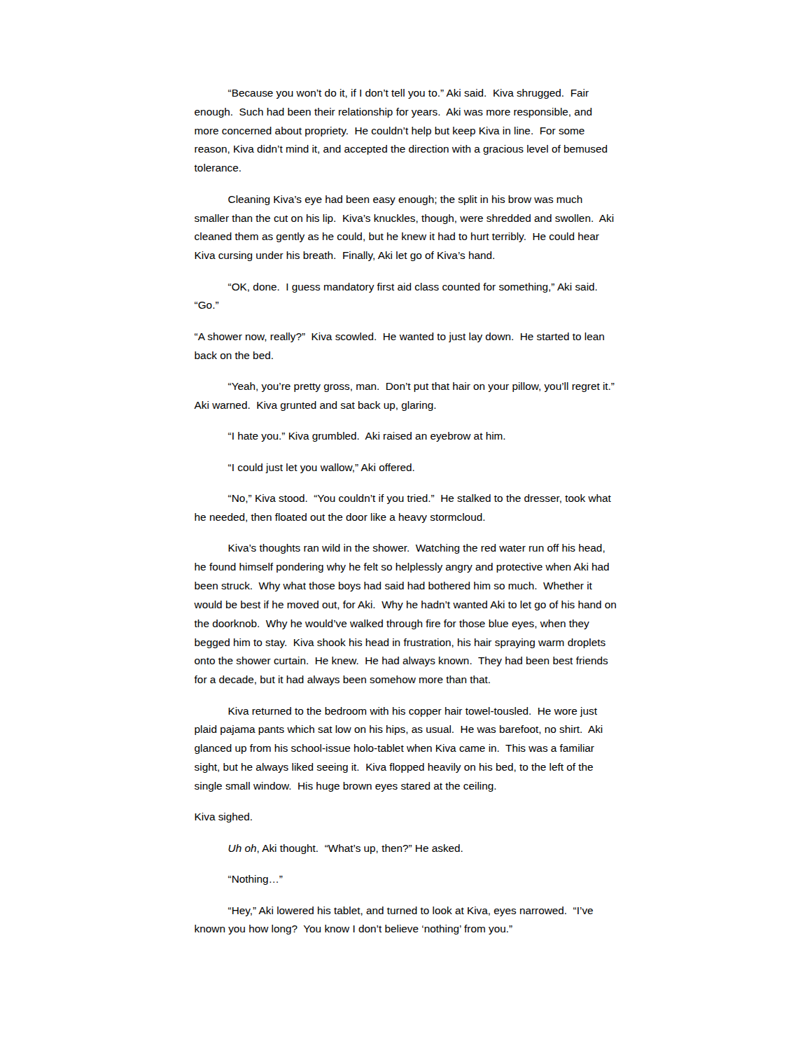“Because you won’t do it, if I don’t tell you to.” Aki said. Kiva shrugged. Fair enough. Such had been their relationship for years. Aki was more responsible, and more concerned about propriety. He couldn’t help but keep Kiva in line. For some reason, Kiva didn’t mind it, and accepted the direction with a gracious level of bemused tolerance.
Cleaning Kiva’s eye had been easy enough; the split in his brow was much smaller than the cut on his lip. Kiva’s knuckles, though, were shredded and swollen. Aki cleaned them as gently as he could, but he knew it had to hurt terribly. He could hear Kiva cursing under his breath. Finally, Aki let go of Kiva’s hand.
“OK, done. I guess mandatory first aid class counted for something,” Aki said. “Go.”
“A shower now, really?” Kiva scowled. He wanted to just lay down. He started to lean back on the bed.
“Yeah, you’re pretty gross, man. Don’t put that hair on your pillow, you’ll regret it.” Aki warned. Kiva grunted and sat back up, glaring.
“I hate you.” Kiva grumbled. Aki raised an eyebrow at him.
“I could just let you wallow,” Aki offered.
“No,” Kiva stood. “You couldn’t if you tried.” He stalked to the dresser, took what he needed, then floated out the door like a heavy stormcloud.
Kiva’s thoughts ran wild in the shower. Watching the red water run off his head, he found himself pondering why he felt so helplessly angry and protective when Aki had been struck. Why what those boys had said had bothered him so much. Whether it would be best if he moved out, for Aki. Why he hadn’t wanted Aki to let go of his hand on the doorknob. Why he would’ve walked through fire for those blue eyes, when they begged him to stay. Kiva shook his head in frustration, his hair spraying warm droplets onto the shower curtain. He knew. He had always known. They had been best friends for a decade, but it had always been somehow more than that.
Kiva returned to the bedroom with his copper hair towel-tousled. He wore just plaid pajama pants which sat low on his hips, as usual. He was barefoot, no shirt. Aki glanced up from his school-issue holo-tablet when Kiva came in. This was a familiar sight, but he always liked seeing it. Kiva flopped heavily on his bed, to the left of the single small window. His huge brown eyes stared at the ceiling.
Kiva sighed.
Uh oh, Aki thought. “What’s up, then?” He asked.
“Nothing…”
“Hey,” Aki lowered his tablet, and turned to look at Kiva, eyes narrowed. “I’ve known you how long? You know I don’t believe ‘nothing’ from you.”